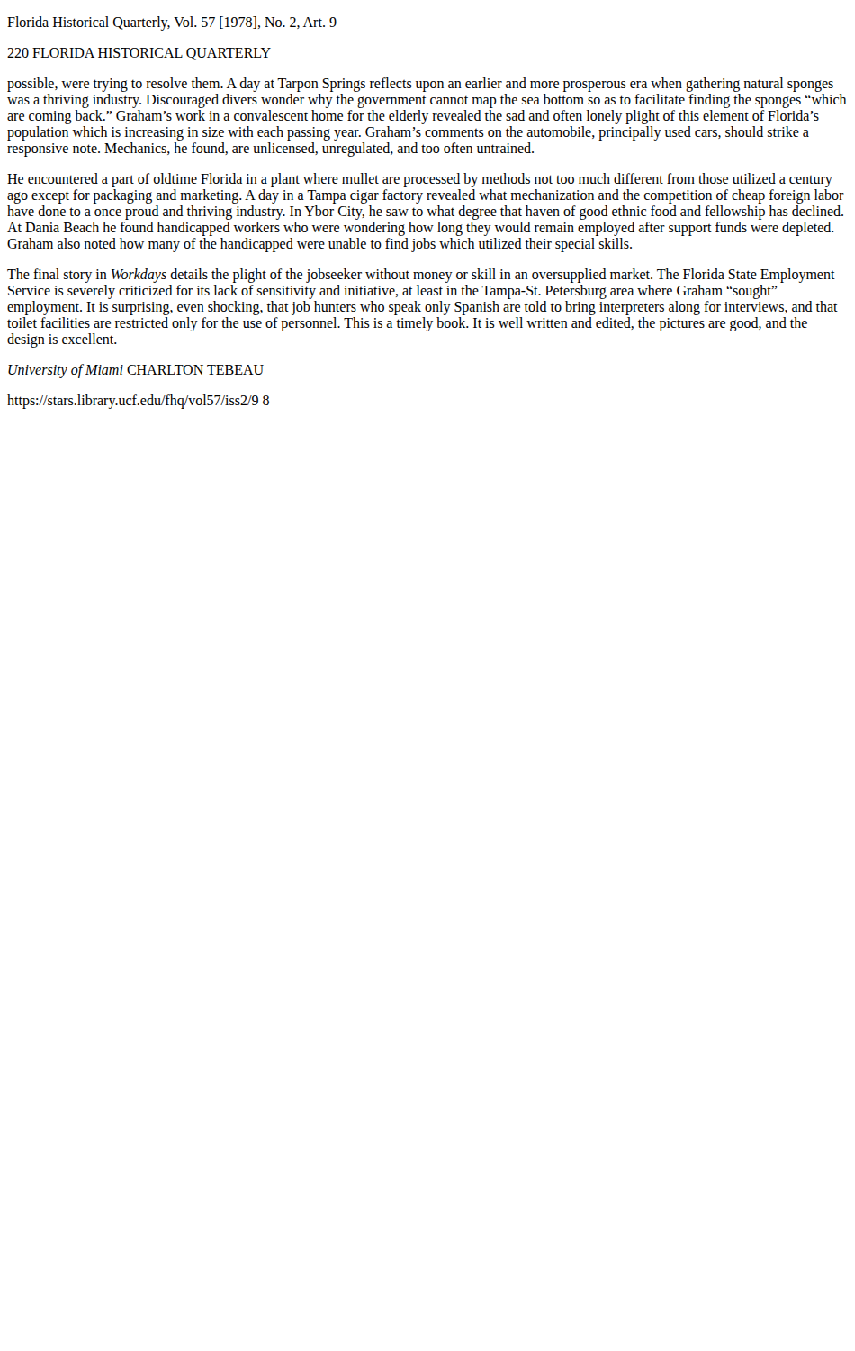Florida Historical Quarterly, Vol. 57 [1978], No. 2, Art. 9
220 FLORIDA HISTORICAL QUARTERLY
possible, were trying to resolve them. A day at Tarpon Springs reflects upon an earlier and more prosperous era when gathering natural sponges was a thriving industry. Discouraged divers wonder why the government cannot map the sea bottom so as to facilitate finding the sponges “which are coming back.” Graham’s work in a convalescent home for the elderly revealed the sad and often lonely plight of this element of Florida’s population which is increasing in size with each passing year. Graham’s comments on the automobile, principally used cars, should strike a responsive note. Mechanics, he found, are unlicensed, unregulated, and too often untrained.
He encountered a part of oldtime Florida in a plant where mullet are processed by methods not too much different from those utilized a century ago except for packaging and marketing. A day in a Tampa cigar factory revealed what mechanization and the competition of cheap foreign labor have done to a once proud and thriving industry. In Ybor City, he saw to what degree that haven of good ethnic food and fellowship has declined. At Dania Beach he found handicapped workers who were wondering how long they would remain employed after support funds were depleted. Graham also noted how many of the handicapped were unable to find jobs which utilized their special skills.
The final story in Workdays details the plight of the jobseeker without money or skill in an oversupplied market. The Florida State Employment Service is severely criticized for its lack of sensitivity and initiative, at least in the Tampa-St. Petersburg area where Graham “sought” employment. It is surprising, even shocking, that job hunters who speak only Spanish are told to bring interpreters along for interviews, and that toilet facilities are restricted only for the use of personnel. This is a timely book. It is well written and edited, the pictures are good, and the design is excellent.
University of Miami CHARLTON TEBEAU
https://stars.library.ucf.edu/fhq/vol57/iss2/9 8